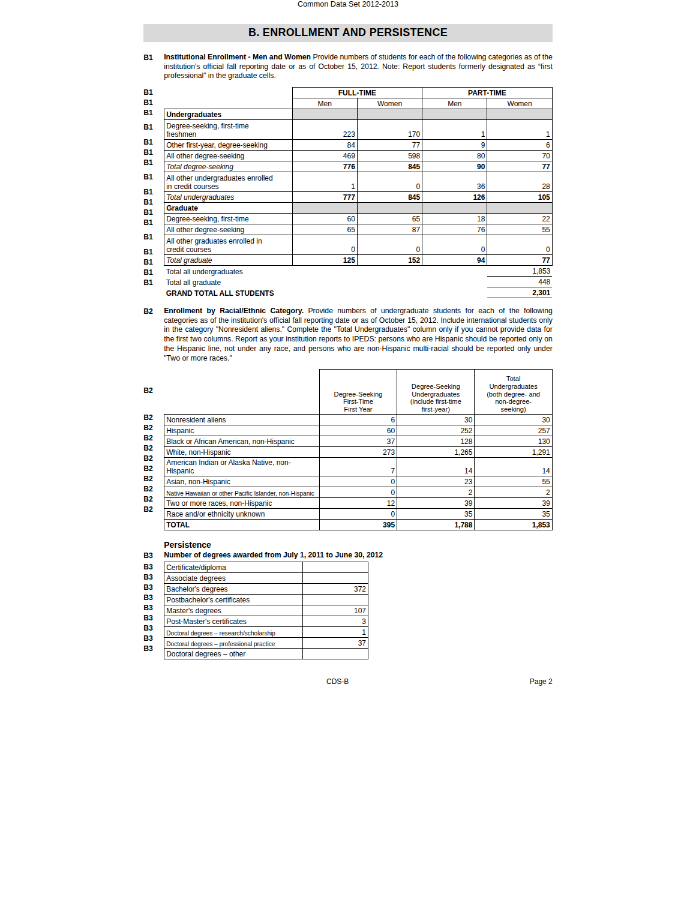Common Data Set 2012-2013
B. ENROLLMENT AND PERSISTENCE
B1
Institutional Enrollment - Men and Women Provide numbers of students for each of the following categories as of the institution's official fall reporting date or as of October 15, 2012. Note: Report students formerly designated as “first professional” in the graduate cells.
B1
B1
B1
B1
B1
B1
B1
B1
B1
B1
B1
B1
B1
B1
B1
B1
B1
| | FULL-TIME | PART-TIME |
| | Men | Women | Men | Women |
| Undergraduates | | | | |
| Degree-seeking, first-time freshmen | 223 | 170 | 1 | 1 |
| Other first-year, degree-seeking | 84 | 77 | 9 | 6 |
| All other degree-seeking | 469 | 598 | 80 | 70 |
| Total degree-seeking | 776 | 845 | 90 | 77 |
| All other undergraduates enrolled in credit courses | 1 | 0 | 36 | 28 |
| Total undergraduates | 777 | 845 | 126 | 105 |
| Graduate | | | | |
| Degree-seeking, first-time | 60 | 65 | 18 | 22 |
| All other degree-seeking | 65 | 87 | 76 | 55 |
| All other graduates enrolled in credit courses | 0 | 0 | 0 | 0 |
| Total graduate | 125 | 152 | 94 | 77 |
| Total all undergraduates | | | | 1,853 |
| Total all graduate | | | | 448 |
| GRAND TOTAL ALL STUDENTS | | | | 2,301 |
B2
Enrollment by Racial/Ethnic Category. Provide numbers of undergraduate students for each of the following categories as of the institution's official fall reporting date or as of October 15, 2012. Include international students only in the category "Nonresident aliens." Complete the "Total Undergraduates" column only if you cannot provide data for the first two columns. Report as your institution reports to IPEDS: persons who are Hispanic should be reported only on the Hispanic line, not under any race, and persons who are non-Hispanic multi-racial should be reported only under "Two or more races."
B2
B2
B2
B2
B2
B2
B2
B2
B2
B2
B2
| | Degree-Seeking First-Time First Year | Degree-Seeking Undergraduates (include first-time first-year) | Total Undergraduates (both degree- and non-degree- seeking) |
| --- | --- | --- | --- |
| Nonresident aliens | 6 | 30 | 30 |
| Hispanic | 60 | 252 | 257 |
| Black or African American, non-Hispanic | 37 | 128 | 130 |
| White, non-Hispanic | 273 | 1,265 | 1,291 |
| American Indian or Alaska Native, non-Hispanic | 7 | 14 | 14 |
| Asian, non-Hispanic | 0 | 23 | 55 |
| Native Hawaiian or other Pacific Islander, non-Hispanic | 0 | 2 | 2 |
| Two or more races, non-Hispanic | 12 | 39 | 39 |
| Race and/or ethnicity unknown | 0 | 35 | 35 |
| TOTAL | 395 | 1,788 | 1,853 |
Persistence
B3
Number of degrees awarded from July 1, 2011 to June 30, 2012
B3
B3
B3
B3
B3
B3
B3
B3
B3
| Certificate/diploma | |
| Associate degrees | |
| Bachelor's degrees | 372 |
| Postbachelor's certificates | |
| Master's degrees | 107 |
| Post-Master's certificates | 3 |
| Doctoral degrees – research/scholarship | 1 |
| Doctoral degrees – professional practice | 37 |
| Doctoral degrees – other | |
CDS-B
Page 2